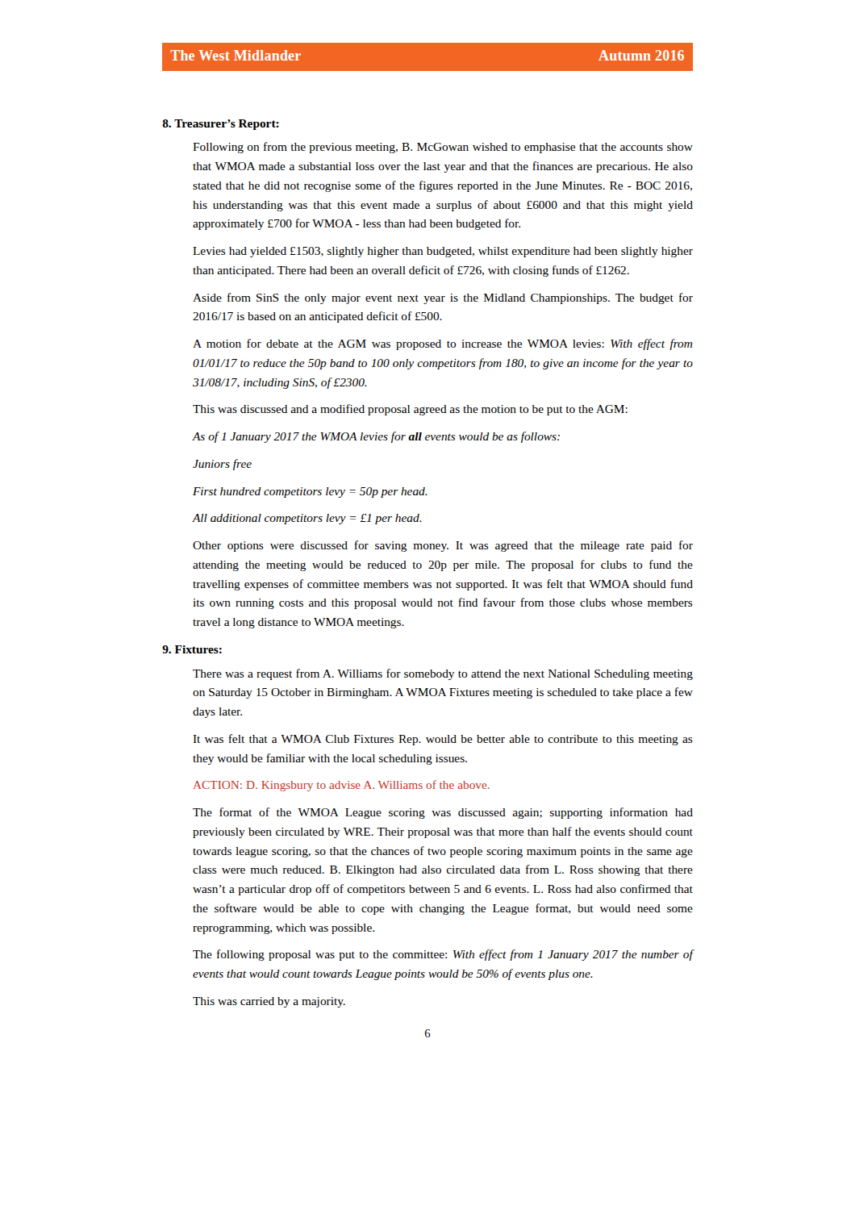The West Midlander Autumn 2016
8. Treasurer’s Report:
Following on from the previous meeting, B. McGowan wished to emphasise that the accounts show that WMOA made a substantial loss over the last year and that the finances are precarious. He also stated that he did not recognise some of the figures reported in the June Minutes. Re - BOC 2016, his understanding was that this event made a surplus of about £6000 and that this might yield approximately £700 for WMOA - less than had been budgeted for.
Levies had yielded £1503, slightly higher than budgeted, whilst expenditure had been slightly higher than anticipated. There had been an overall deficit of £726, with closing funds of £1262.
Aside from SinS the only major event next year is the Midland Championships. The budget for 2016/17 is based on an anticipated deficit of £500.
A motion for debate at the AGM was proposed to increase the WMOA levies: With effect from 01/01/17 to reduce the 50p band to 100 only competitors from 180, to give an income for the year to 31/08/17, including SinS, of £2300.
This was discussed and a modified proposal agreed as the motion to be put to the AGM:
As of 1 January 2017 the WMOA levies for all events would be as follows:
Juniors free
First hundred competitors levy = 50p per head.
All additional competitors levy = £1 per head.
Other options were discussed for saving money. It was agreed that the mileage rate paid for attending the meeting would be reduced to 20p per mile. The proposal for clubs to fund the travelling expenses of committee members was not supported. It was felt that WMOA should fund its own running costs and this proposal would not find favour from those clubs whose members travel a long distance to WMOA meetings.
9. Fixtures:
There was a request from A. Williams for somebody to attend the next National Scheduling meeting on Saturday 15 October in Birmingham. A WMOA Fixtures meeting is scheduled to take place a few days later.
It was felt that a WMOA Club Fixtures Rep. would be better able to contribute to this meeting as they would be familiar with the local scheduling issues.
ACTION: D. Kingsbury to advise A. Williams of the above.
The format of the WMOA League scoring was discussed again; supporting information had previously been circulated by WRE. Their proposal was that more than half the events should count towards league scoring, so that the chances of two people scoring maximum points in the same age class were much reduced. B. Elkington had also circulated data from L. Ross showing that there wasn’t a particular drop off of competitors between 5 and 6 events. L. Ross had also confirmed that the software would be able to cope with changing the League format, but would need some reprogramming, which was possible.
The following proposal was put to the committee: With effect from 1 January 2017 the number of events that would count towards League points would be 50% of events plus one.
This was carried by a majority.
6